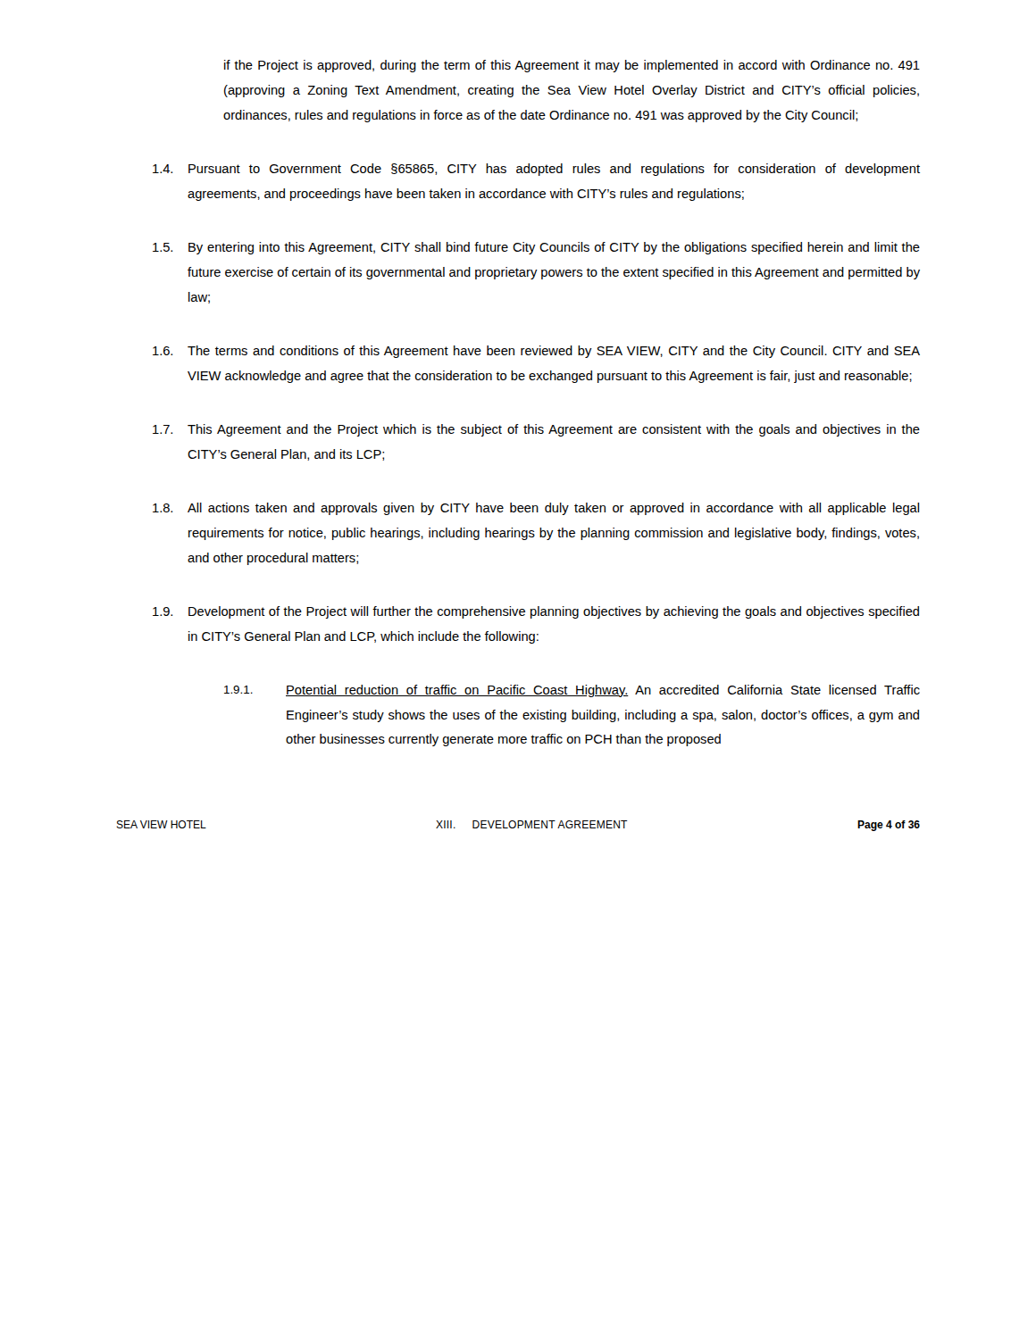if the Project is approved, during the term of this Agreement it may be implemented in accord with Ordinance no. 491 (approving a Zoning Text Amendment, creating the Sea View Hotel Overlay District and CITY’s official policies, ordinances, rules and regulations in force as of the date Ordinance no. 491 was approved by the City Council;
1.4.
Pursuant to Government Code §65865, CITY has adopted rules and regulations for consideration of development agreements, and proceedings have been taken in accordance with CITY’s rules and regulations;
1.5.
By entering into this Agreement, CITY shall bind future City Councils of CITY by the obligations specified herein and limit the future exercise of certain of its governmental and proprietary powers to the extent specified in this Agreement and permitted by law;
1.6.
The terms and conditions of this Agreement have been reviewed by SEA VIEW, CITY and the City Council. CITY and SEA VIEW acknowledge and agree that the consideration to be exchanged pursuant to this Agreement is fair, just and reasonable;
1.7.
This Agreement and the Project which is the subject of this Agreement are consistent with the goals and objectives in the CITY’s General Plan, and its LCP;
1.8.
All actions taken and approvals given by CITY have been duly taken or approved in accordance with all applicable legal requirements for notice, public hearings, including hearings by the planning commission and legislative body, findings, votes, and other procedural matters;
1.9.
Development of the Project will further the comprehensive planning objectives by achieving the goals and objectives specified in CITY’s General Plan and LCP, which include the following:
1.9.1.
Potential reduction of traffic on Pacific Coast Highway. An accredited California State licensed Traffic Engineer’s study shows the uses of the existing building, including a spa, salon, doctor’s offices, a gym and other businesses currently generate more traffic on PCH than the proposed
SEA VIEW HOTEL
XIII. DEVELOPMENT AGREEMENT
Page 4 of 36